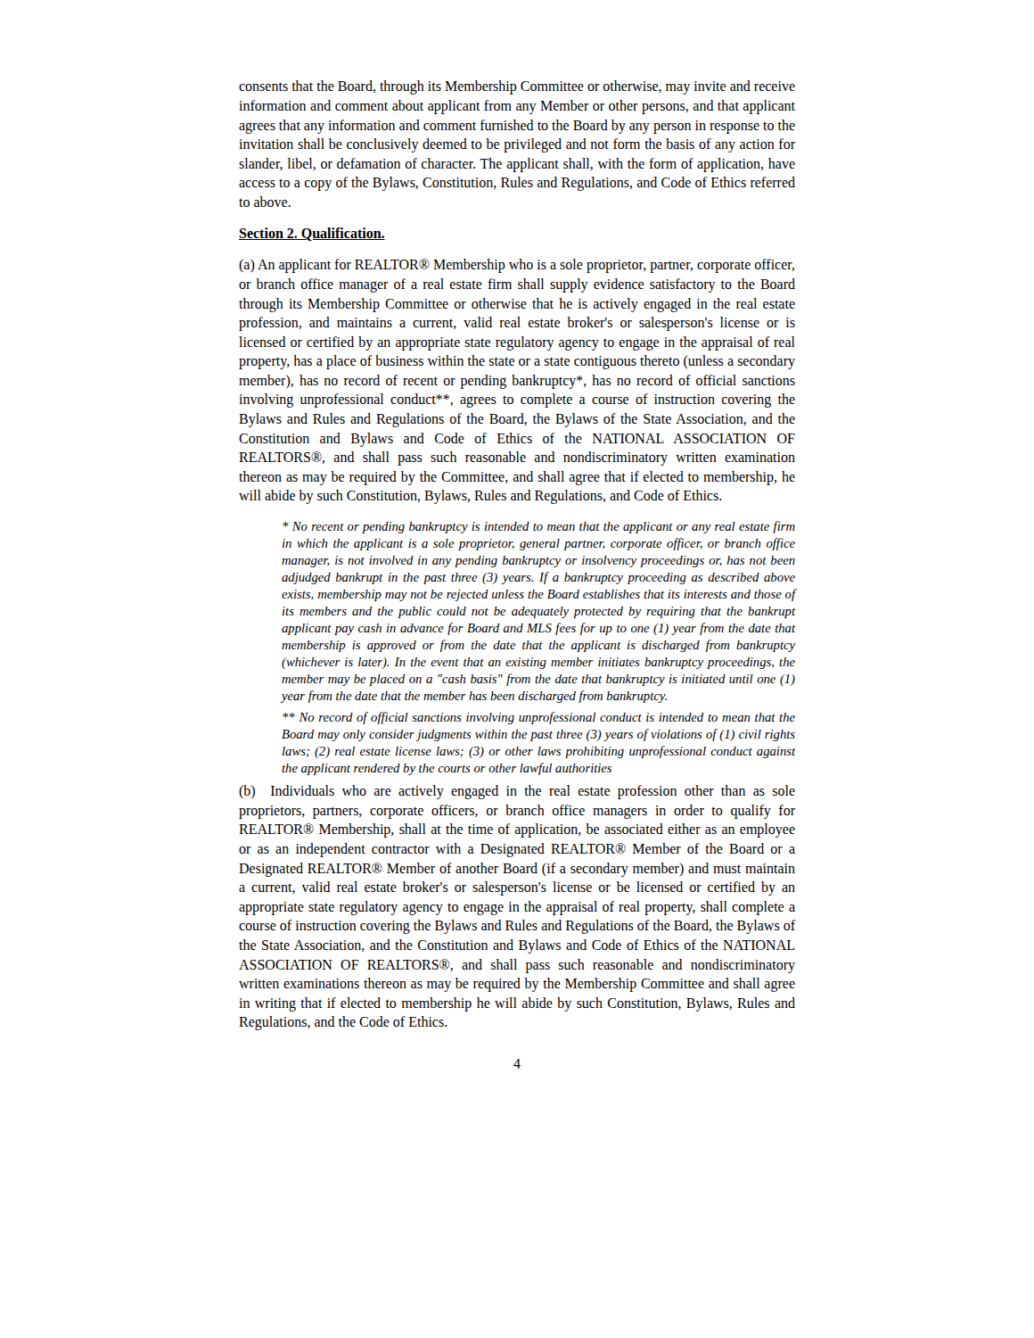consents that the Board, through its Membership Committee or otherwise, may invite and receive information and comment about applicant from any Member or other persons, and that applicant agrees that any information and comment furnished to the Board by any person in response to the invitation shall be conclusively deemed to be privileged and not form the basis of any action for slander, libel, or defamation of character. The applicant shall, with the form of application, have access to a copy of the Bylaws, Constitution, Rules and Regulations, and Code of Ethics referred to above.
Section 2. Qualification.
(a) An applicant for REALTOR® Membership who is a sole proprietor, partner, corporate officer, or branch office manager of a real estate firm shall supply evidence satisfactory to the Board through its Membership Committee or otherwise that he is actively engaged in the real estate profession, and maintains a current, valid real estate broker's or salesperson's license or is licensed or certified by an appropriate state regulatory agency to engage in the appraisal of real property, has a place of business within the state or a state contiguous thereto (unless a secondary member), has no record of recent or pending bankruptcy*, has no record of official sanctions involving unprofessional conduct**, agrees to complete a course of instruction covering the Bylaws and Rules and Regulations of the Board, the Bylaws of the State Association, and the Constitution and Bylaws and Code of Ethics of the NATIONAL ASSOCIATION OF REALTORS®, and shall pass such reasonable and nondiscriminatory written examination thereon as may be required by the Committee, and shall agree that if elected to membership, he will abide by such Constitution, Bylaws, Rules and Regulations, and Code of Ethics.
* No recent or pending bankruptcy is intended to mean that the applicant or any real estate firm in which the applicant is a sole proprietor, general partner, corporate officer, or branch office manager, is not involved in any pending bankruptcy or insolvency proceedings or, has not been adjudged bankrupt in the past three (3) years. If a bankruptcy proceeding as described above exists, membership may not be rejected unless the Board establishes that its interests and those of its members and the public could not be adequately protected by requiring that the bankrupt applicant pay cash in advance for Board and MLS fees for up to one (1) year from the date that membership is approved or from the date that the applicant is discharged from bankruptcy (whichever is later). In the event that an existing member initiates bankruptcy proceedings, the member may be placed on a "cash basis" from the date that bankruptcy is initiated until one (1) year from the date that the member has been discharged from bankruptcy.
** No record of official sanctions involving unprofessional conduct is intended to mean that the Board may only consider judgments within the past three (3) years of violations of (1) civil rights laws; (2) real estate license laws; (3) or other laws prohibiting unprofessional conduct against the applicant rendered by the courts or other lawful authorities
(b) Individuals who are actively engaged in the real estate profession other than as sole proprietors, partners, corporate officers, or branch office managers in order to qualify for REALTOR® Membership, shall at the time of application, be associated either as an employee or as an independent contractor with a Designated REALTOR® Member of the Board or a Designated REALTOR® Member of another Board (if a secondary member) and must maintain a current, valid real estate broker's or salesperson's license or be licensed or certified by an appropriate state regulatory agency to engage in the appraisal of real property, shall complete a course of instruction covering the Bylaws and Rules and Regulations of the Board, the Bylaws of the State Association, and the Constitution and Bylaws and Code of Ethics of the NATIONAL ASSOCIATION OF REALTORS®, and shall pass such reasonable and nondiscriminatory written examinations thereon as may be required by the Membership Committee and shall agree in writing that if elected to membership he will abide by such Constitution, Bylaws, Rules and Regulations, and the Code of Ethics.
4